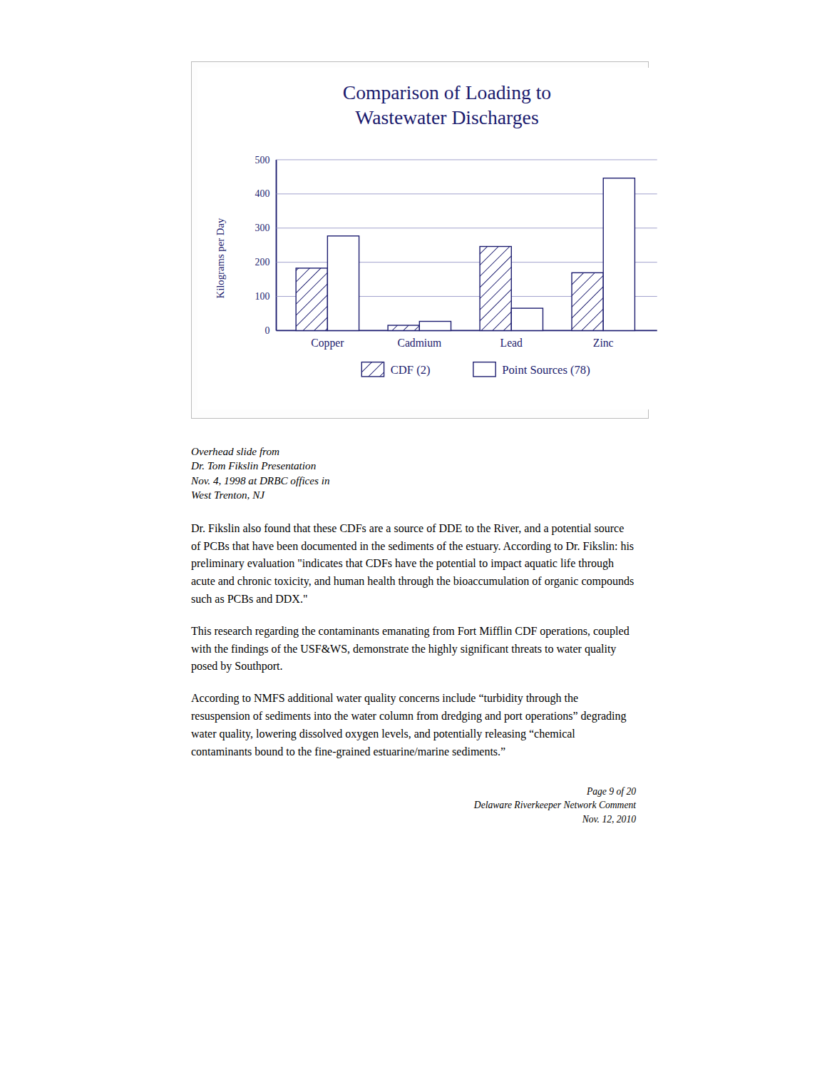Comparison of Loading to Wastewater Discharges Bar chart comparing kilograms per day of copper, cadmium, lead and zinc loading from two CDFs versus 78 point sources. Comparison of Loading to Wastewater Discharges Kilograms per Day 500 400 300 200 100 0 Copper Cadmium Lead Zinc CDF (2) Point Sources (78)
Overhead slide from
Dr. Tom Fikslin Presentation
Nov. 4, 1998 at DRBC offices in
West Trenton, NJ
Dr. Fikslin also found that these CDFs are a source of DDE to the River, and a potential source of PCBs that have been documented in the sediments of the estuary. According to Dr. Fikslin: his preliminary evaluation "indicates that CDFs have the potential to impact aquatic life through acute and chronic toxicity, and human health through the bioaccumulation of organic compounds such as PCBs and DDX."
This research regarding the contaminants emanating from Fort Mifflin CDF operations, coupled with the findings of the USF&WS, demonstrate the highly significant threats to water quality posed by Southport.
According to NMFS additional water quality concerns include “turbidity through the resuspension of sediments into the water column from dredging and port operations” degrading water quality, lowering dissolved oxygen levels, and potentially releasing “chemical contaminants bound to the fine-grained estuarine/marine sediments.”
Page 9 of 20
Delaware Riverkeeper Network Comment
Nov. 12, 2010